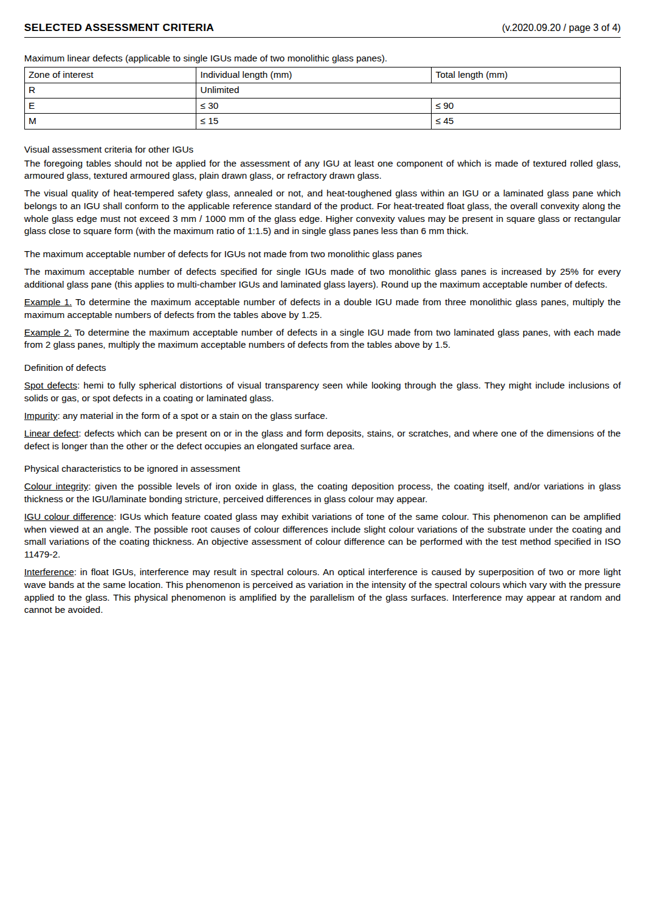SELECTED ASSESSMENT CRITERIA
(v.2020.09.20 / page 3 of 4)
Maximum linear defects (applicable to single IGUs made of two monolithic glass panes).
| Zone of interest | Individual length (mm) | Total length (mm) |
| R | Unlimited |
| E | ≤ 30 | ≤ 90 |
| M | ≤ 15 | ≤ 45 |
Visual assessment criteria for other IGUs
The foregoing tables should not be applied for the assessment of any IGU at least one component of which is made of textured rolled glass, armoured glass, textured armoured glass, plain drawn glass, or refractory drawn glass.
The visual quality of heat-tempered safety glass, annealed or not, and heat-toughened glass within an IGU or a laminated glass pane which belongs to an IGU shall conform to the applicable reference standard of the product. For heat-treated float glass, the overall convexity along the whole glass edge must not exceed 3 mm / 1000 mm of the glass edge. Higher convexity values may be present in square glass or rectangular glass close to square form (with the maximum ratio of 1:1.5) and in single glass panes less than 6 mm thick.
The maximum acceptable number of defects for IGUs not made from two monolithic glass panes
The maximum acceptable number of defects specified for single IGUs made of two monolithic glass panes is increased by 25% for every additional glass pane (this applies to multi-chamber IGUs and laminated glass layers). Round up the maximum acceptable number of defects.
Example 1. To determine the maximum acceptable number of defects in a double IGU made from three monolithic glass panes, multiply the maximum acceptable numbers of defects from the tables above by 1.25.
Example 2. To determine the maximum acceptable number of defects in a single IGU made from two laminated glass panes, with each made from 2 glass panes, multiply the maximum acceptable numbers of defects from the tables above by 1.5.
Definition of defects
Spot defects: hemi to fully spherical distortions of visual transparency seen while looking through the glass. They might include inclusions of solids or gas, or spot defects in a coating or laminated glass.
Impurity: any material in the form of a spot or a stain on the glass surface.
Linear defect: defects which can be present on or in the glass and form deposits, stains, or scratches, and where one of the dimensions of the defect is longer than the other or the defect occupies an elongated surface area.
Physical characteristics to be ignored in assessment
Colour integrity: given the possible levels of iron oxide in glass, the coating deposition process, the coating itself, and/or variations in glass thickness or the IGU/laminate bonding stricture, perceived differences in glass colour may appear.
IGU colour difference: IGUs which feature coated glass may exhibit variations of tone of the same colour. This phenomenon can be amplified when viewed at an angle. The possible root causes of colour differences include slight colour variations of the substrate under the coating and small variations of the coating thickness. An objective assessment of colour difference can be performed with the test method specified in ISO 11479-2.
Interference: in float IGUs, interference may result in spectral colours. An optical interference is caused by superposition of two or more light wave bands at the same location. This phenomenon is perceived as variation in the intensity of the spectral colours which vary with the pressure applied to the glass. This physical phenomenon is amplified by the parallelism of the glass surfaces. Interference may appear at random and cannot be avoided.